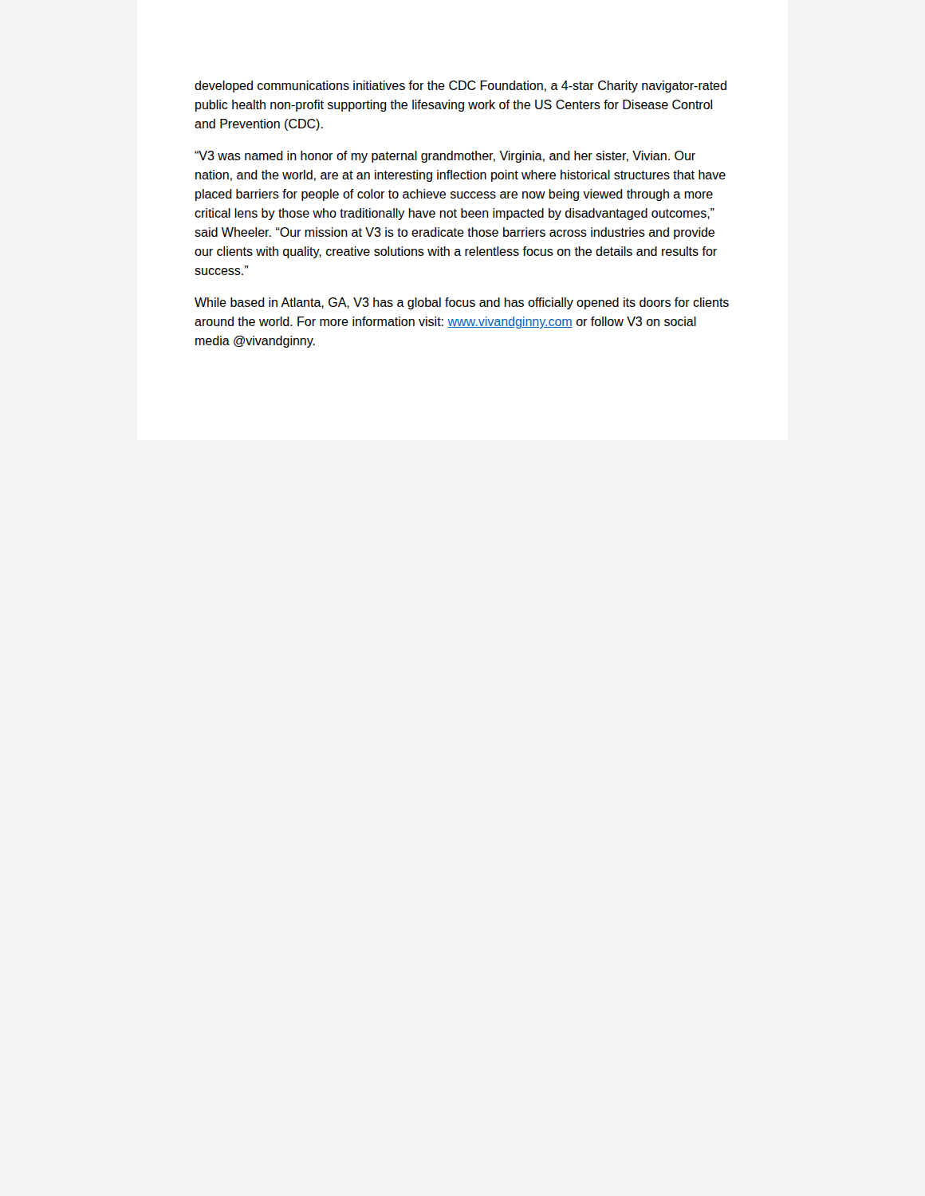developed communications initiatives for the CDC Foundation, a 4-star Charity navigator-rated public health non-profit supporting the lifesaving work of the US Centers for Disease Control and Prevention (CDC).
“V3 was named in honor of my paternal grandmother, Virginia, and her sister, Vivian. Our nation, and the world, are at an interesting inflection point where historical structures that have placed barriers for people of color to achieve success are now being viewed through a more critical lens by those who traditionally have not been impacted by disadvantaged outcomes,” said Wheeler. “Our mission at V3 is to eradicate those barriers across industries and provide our clients with quality, creative solutions with a relentless focus on the details and results for success.”
While based in Atlanta, GA, V3 has a global focus and has officially opened its doors for clients around the world. For more information visit: www.vivandginny.com or follow V3 on social media @vivandginny.